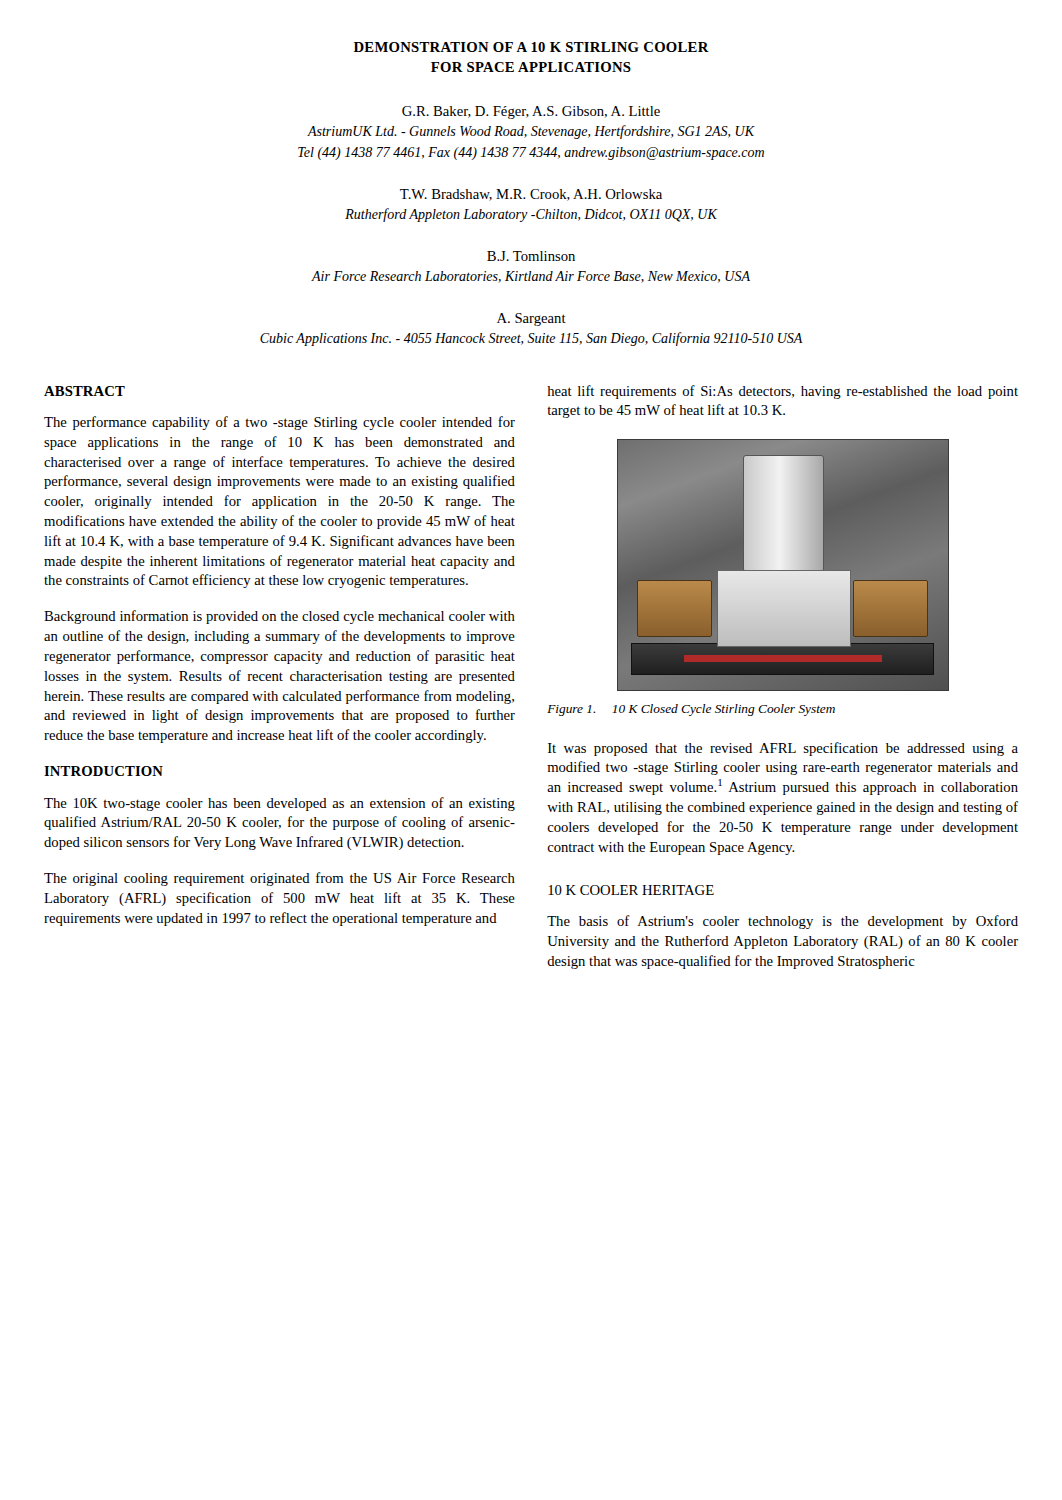DEMONSTRATION OF A 10 K STIRLING COOLER
FOR SPACE APPLICATIONS
G.R. Baker, D. Féger, A.S. Gibson, A. Little
AstriumUK Ltd. - Gunnels Wood Road, Stevenage, Hertfordshire, SG1 2AS, UK
Tel (44) 1438 77 4461, Fax (44) 1438 77 4344, andrew.gibson@astrium-space.com
T.W. Bradshaw, M.R. Crook, A.H. Orlowska
Rutherford Appleton Laboratory -Chilton, Didcot, OX11 0QX, UK
B.J. Tomlinson
Air Force Research Laboratories, Kirtland Air Force Base, New Mexico, USA
A. Sargeant
Cubic Applications Inc. - 4055 Hancock Street, Suite 115, San Diego, California 92110-510 USA
ABSTRACT
The performance capability of a two -stage Stirling cycle cooler intended for space applications in the range of 10 K has been demonstrated and characterised over a range of interface temperatures. To achieve the desired performance, several design improvements were made to an existing qualified cooler, originally intended for application in the 20-50 K range. The modifications have extended the ability of the cooler to provide 45 mW of heat lift at 10.4 K, with a base temperature of 9.4 K. Significant advances have been made despite the inherent limitations of regenerator material heat capacity and the constraints of Carnot efficiency at these low cryogenic temperatures.
Background information is provided on the closed cycle mechanical cooler with an outline of the design, including a summary of the developments to improve regenerator performance, compressor capacity and reduction of parasitic heat losses in the system. Results of recent characterisation testing are presented herein. These results are compared with calculated performance from modeling, and reviewed in light of design improvements that are proposed to further reduce the base temperature and increase heat lift of the cooler accordingly.
INTRODUCTION
The 10K two-stage cooler has been developed as an extension of an existing qualified Astrium/RAL 20-50 K cooler, for the purpose of cooling of arsenic-doped silicon sensors for Very Long Wave Infrared (VLWIR) detection.
The original cooling requirement originated from the US Air Force Research Laboratory (AFRL) specification of 500 mW heat lift at 35 K. These requirements were updated in 1997 to reflect the operational temperature and
heat lift requirements of Si:As detectors, having re-established the load point target to be 45 mW of heat lift at 10.3 K.
Figure 1. 10 K Closed Cycle Stirling Cooler System
It was proposed that the revised AFRL specification be addressed using a modified two -stage Stirling cooler using rare-earth regenerator materials and an increased swept volume.1 Astrium pursued this approach in collaboration with RAL, utilising the combined experience gained in the design and testing of coolers developed for the 20-50 K temperature range under development contract with the European Space Agency.
10 K COOLER HERITAGE
The basis of Astrium's cooler technology is the development by Oxford University and the Rutherford Appleton Laboratory (RAL) of an 80 K cooler design that was space-qualified for the Improved Stratospheric